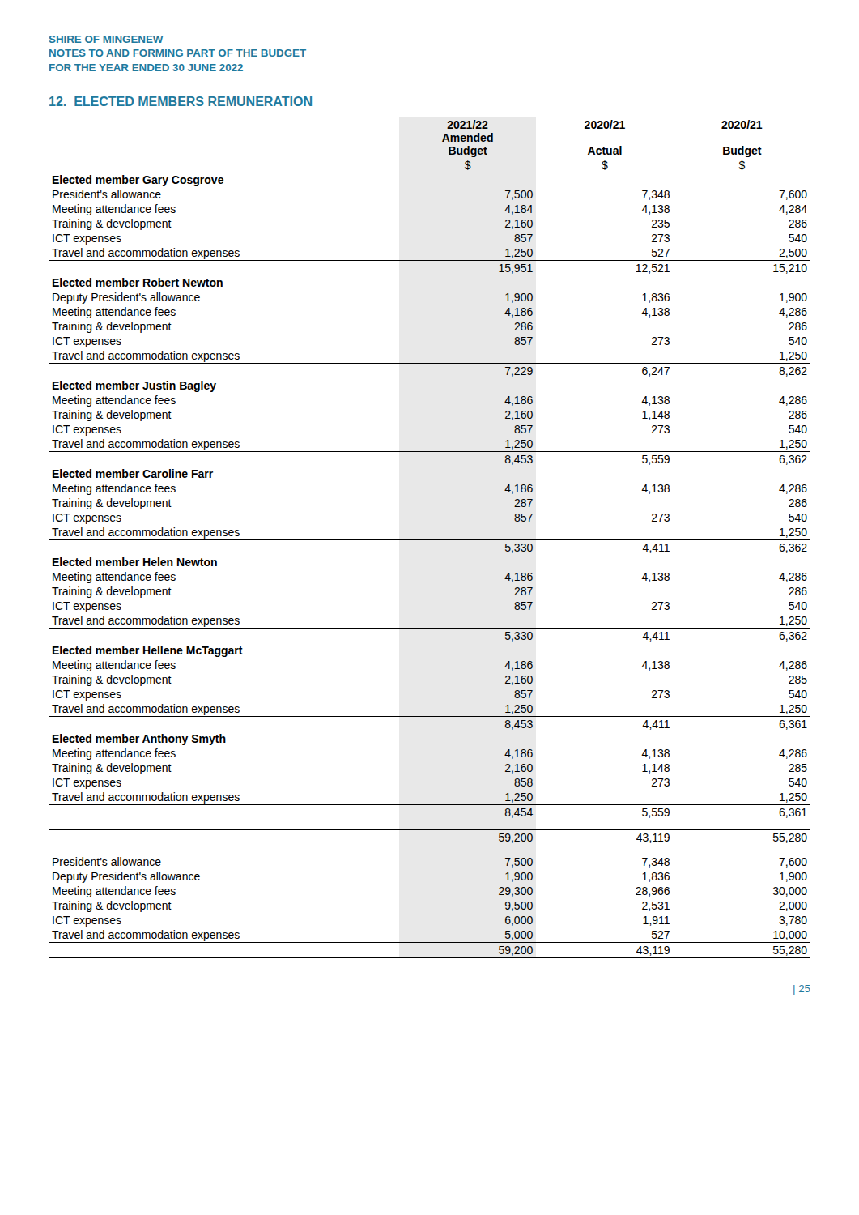SHIRE OF MINGENEW
NOTES TO AND FORMING PART OF THE BUDGET
FOR THE YEAR ENDED 30 JUNE 2022
12. ELECTED MEMBERS REMUNERATION
| | 2021/22 Amended Budget | 2020/21 Actual | 2020/21 Budget |
| | $ | $ | $ |
| Elected member Gary Cosgrove | | | |
| President's allowance | 7,500 | 7,348 | 7,600 |
| Meeting attendance fees | 4,184 | 4,138 | 4,284 |
| Training & development | 2,160 | 235 | 286 |
| ICT expenses | 857 | 273 | 540 |
| Travel and accommodation expenses | 1,250 | 527 | 2,500 |
| | 15,951 | 12,521 | 15,210 |
| Elected member Robert Newton | | | |
| Deputy President's allowance | 1,900 | 1,836 | 1,900 |
| Meeting attendance fees | 4,186 | 4,138 | 4,286 |
| Training & development | 286 | | 286 |
| ICT expenses | 857 | 273 | 540 |
| Travel and accommodation expenses | | | 1,250 |
| | 7,229 | 6,247 | 8,262 |
| Elected member Justin Bagley | | | |
| Meeting attendance fees | 4,186 | 4,138 | 4,286 |
| Training & development | 2,160 | 1,148 | 286 |
| ICT expenses | 857 | 273 | 540 |
| Travel and accommodation expenses | 1,250 | | 1,250 |
| | 8,453 | 5,559 | 6,362 |
| Elected member Caroline Farr | | | |
| Meeting attendance fees | 4,186 | 4,138 | 4,286 |
| Training & development | 287 | | 286 |
| ICT expenses | 857 | 273 | 540 |
| Travel and accommodation expenses | | | 1,250 |
| | 5,330 | 4,411 | 6,362 |
| Elected member Helen Newton | | | |
| Meeting attendance fees | 4,186 | 4,138 | 4,286 |
| Training & development | 287 | | 286 |
| ICT expenses | 857 | 273 | 540 |
| Travel and accommodation expenses | | | 1,250 |
| | 5,330 | 4,411 | 6,362 |
| Elected member Hellene McTaggart | | | |
| Meeting attendance fees | 4,186 | 4,138 | 4,286 |
| Training & development | 2,160 | | 285 |
| ICT expenses | 857 | 273 | 540 |
| Travel and accommodation expenses | 1,250 | | 1,250 |
| | 8,453 | 4,411 | 6,361 |
| Elected member Anthony Smyth | | | |
| Meeting attendance fees | 4,186 | 4,138 | 4,286 |
| Training & development | 2,160 | 1,148 | 285 |
| ICT expenses | 858 | 273 | 540 |
| Travel and accommodation expenses | 1,250 | | 1,250 |
| | 8,454 | 5,559 | 6,361 |
| | 59,200 | 43,119 | 55,280 |
| President's allowance | 7,500 | 7,348 | 7,600 |
| Deputy President's allowance | 1,900 | 1,836 | 1,900 |
| Meeting attendance fees | 29,300 | 28,966 | 30,000 |
| Training & development | 9,500 | 2,531 | 2,000 |
| ICT expenses | 6,000 | 1,911 | 3,780 |
| Travel and accommodation expenses | 5,000 | 527 | 10,000 |
| | 59,200 | 43,119 | 55,280 |
| 25